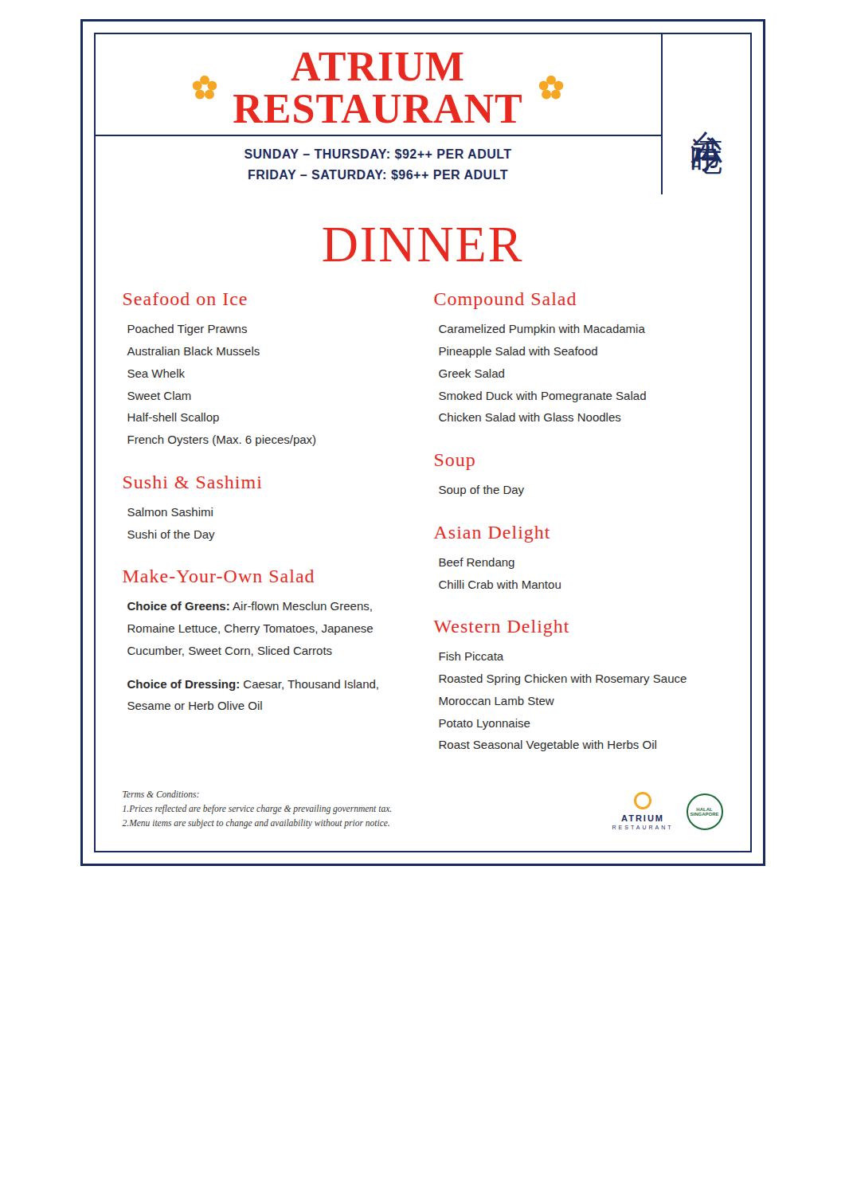Atrium
Restaurant
SUNDAY – THURSDAY: $92++ PER ADULT
FRIDAY – SATURDAY: $96++ PER ADULT
台湾小吃
Dinner
Seafood on Ice
Poached Tiger Prawns
Australian Black Mussels
Sea Whelk
Sweet Clam
Half-shell Scallop
French Oysters (Max. 6 pieces/pax)
Sushi & Sashimi
Salmon Sashimi
Sushi of the Day
Make-Your-Own Salad
Choice of Greens: Air-flown Mesclun Greens, Romaine Lettuce, Cherry Tomatoes, Japanese Cucumber, Sweet Corn, Sliced Carrots
Choice of Dressing: Caesar, Thousand Island, Sesame or Herb Olive Oil
Compound Salad
Caramelized Pumpkin with Macadamia
Pineapple Salad with Seafood
Greek Salad
Smoked Duck with Pomegranate Salad
Chicken Salad with Glass Noodles
Soup
Soup of the Day
Asian Delight
Beef Rendang
Chilli Crab with Mantou
Western Delight
Fish Piccata
Roasted Spring Chicken with Rosemary Sauce
Moroccan Lamb Stew
Potato Lyonnaise
Roast Seasonal Vegetable with Herbs Oil
Terms & Conditions:
1.Prices reflected are before service charge & prevailing government tax.
2.Menu items are subject to change and availability without prior notice.
ATRIUM
RESTAURANT
HALAL
SINGAPORE